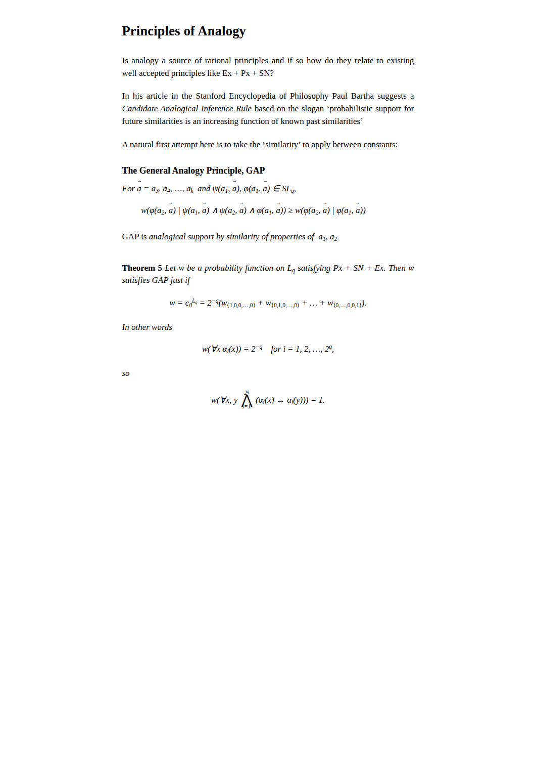Principles of Analogy
Is analogy a source of rational principles and if so how do they relate to existing well accepted principles like Ex + Px + SN?
In his article in the Stanford Encyclopedia of Philosophy Paul Bartha suggests a Candidate Analogical Inference Rule based on the slogan ‘probabilistic support for future similarities is an increasing function of known past similarities’
A natural first attempt here is to take the ‘similarity’ to apply between constants:
The General Analogy Principle, GAP
For a = a3, a4, …, ak and ψ(a1, a), φ(a1, a) ∈ SLq,
w(φ(a2, a) | ψ(a1, a) ∧ ψ(a2, a) ∧ φ(a1, a)) ≥ w(φ(a2, a) | φ(a1, a))
GAP is analogical support by similarity of properties of a1, a2
Theorem 5 Let w be a probability function on Lq satisfying Px + SN + Ex. Then w satisfies GAP just if
w = c0Lq = 2−q(w⟨1,0,0,…,0⟩ + w⟨0,1,0,…,0⟩ + … + w⟨0,…,0,0,1⟩).
In other words
w(∀x αi(x)) = 2−q for i = 1, 2, …, 2q,
so
w(∀x, y 2q ⋀ i=1 (αi(x) ↔ αi(y))) = 1.